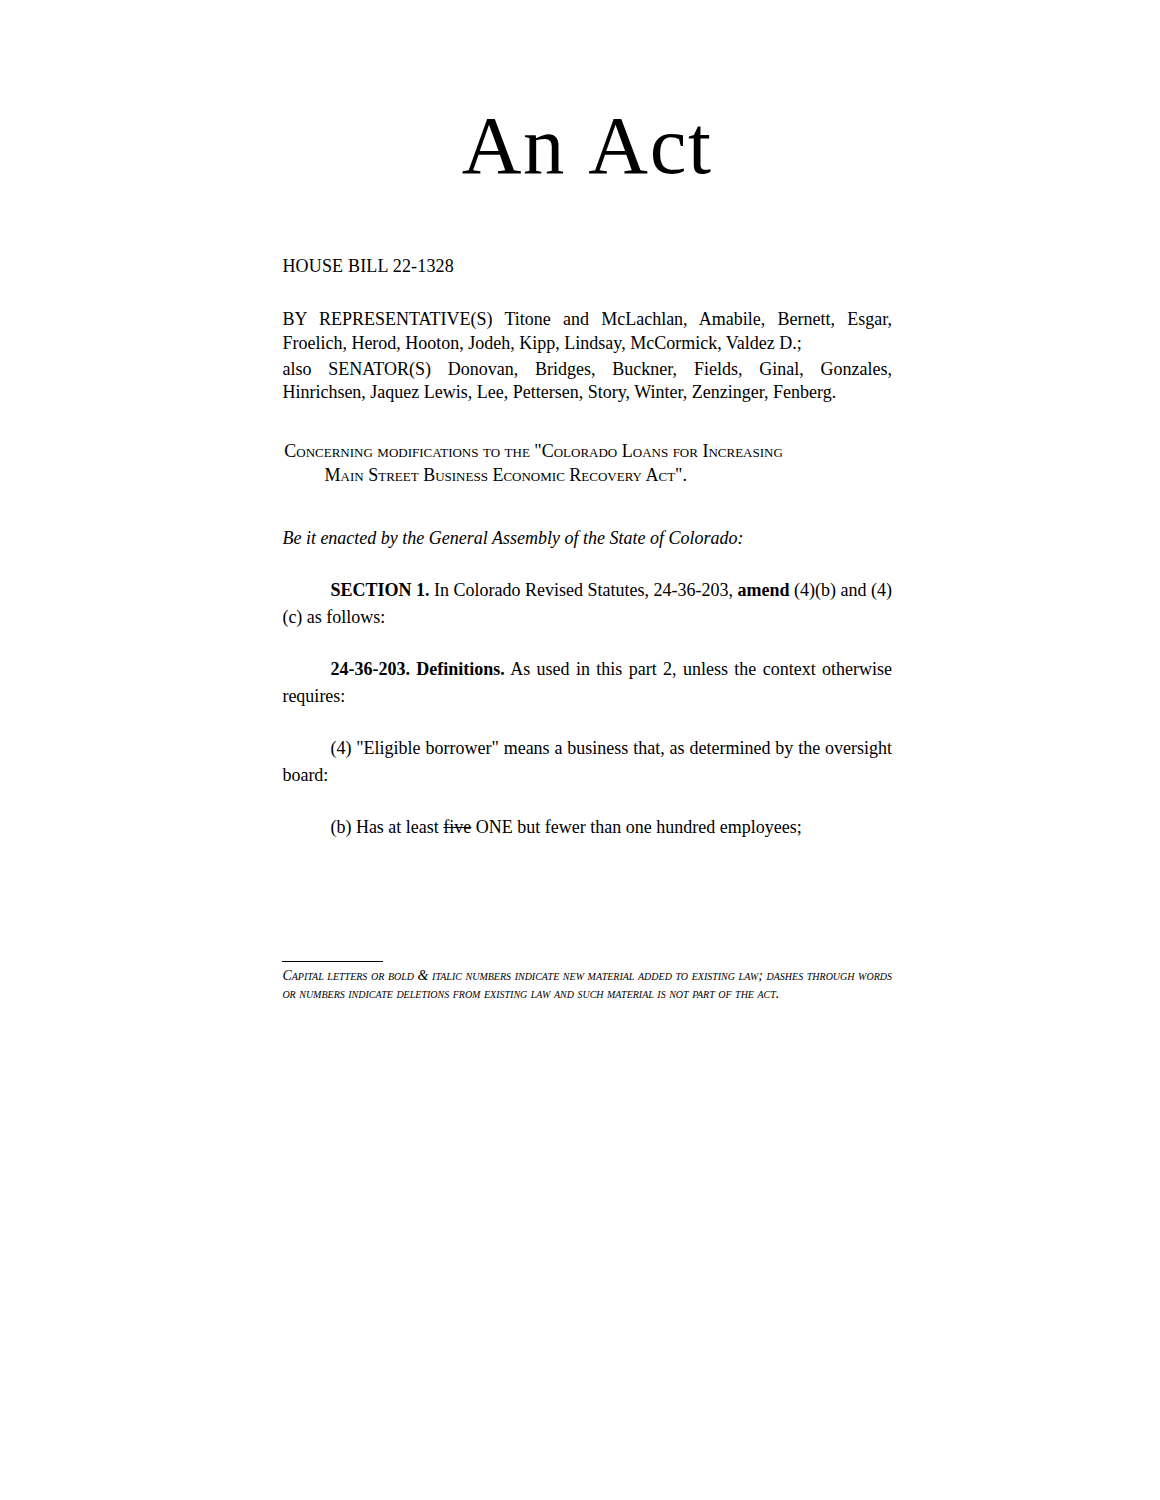An Act
HOUSE BILL 22-1328
BY REPRESENTATIVE(S) Titone and McLachlan, Amabile, Bernett, Esgar, Froelich, Herod, Hooton, Jodeh, Kipp, Lindsay, McCormick, Valdez D.;
also SENATOR(S) Donovan, Bridges, Buckner, Fields, Ginal, Gonzales, Hinrichsen, Jaquez Lewis, Lee, Pettersen, Story, Winter, Zenzinger, Fenberg.
Concerning modifications to the "Colorado Loans for Increasing Main Street Business Economic Recovery Act".
Be it enacted by the General Assembly of the State of Colorado:
SECTION 1. In Colorado Revised Statutes, 24-36-203, amend (4)(b) and (4)(c) as follows:
24-36-203. Definitions. As used in this part 2, unless the context otherwise requires:
(4) "Eligible borrower" means a business that, as determined by the oversight board:
(b) Has at least five ONE but fewer than one hundred employees;
Capital letters or bold & italic numbers indicate new material added to existing law; dashes through words or numbers indicate deletions from existing law and such material is not part of the act.